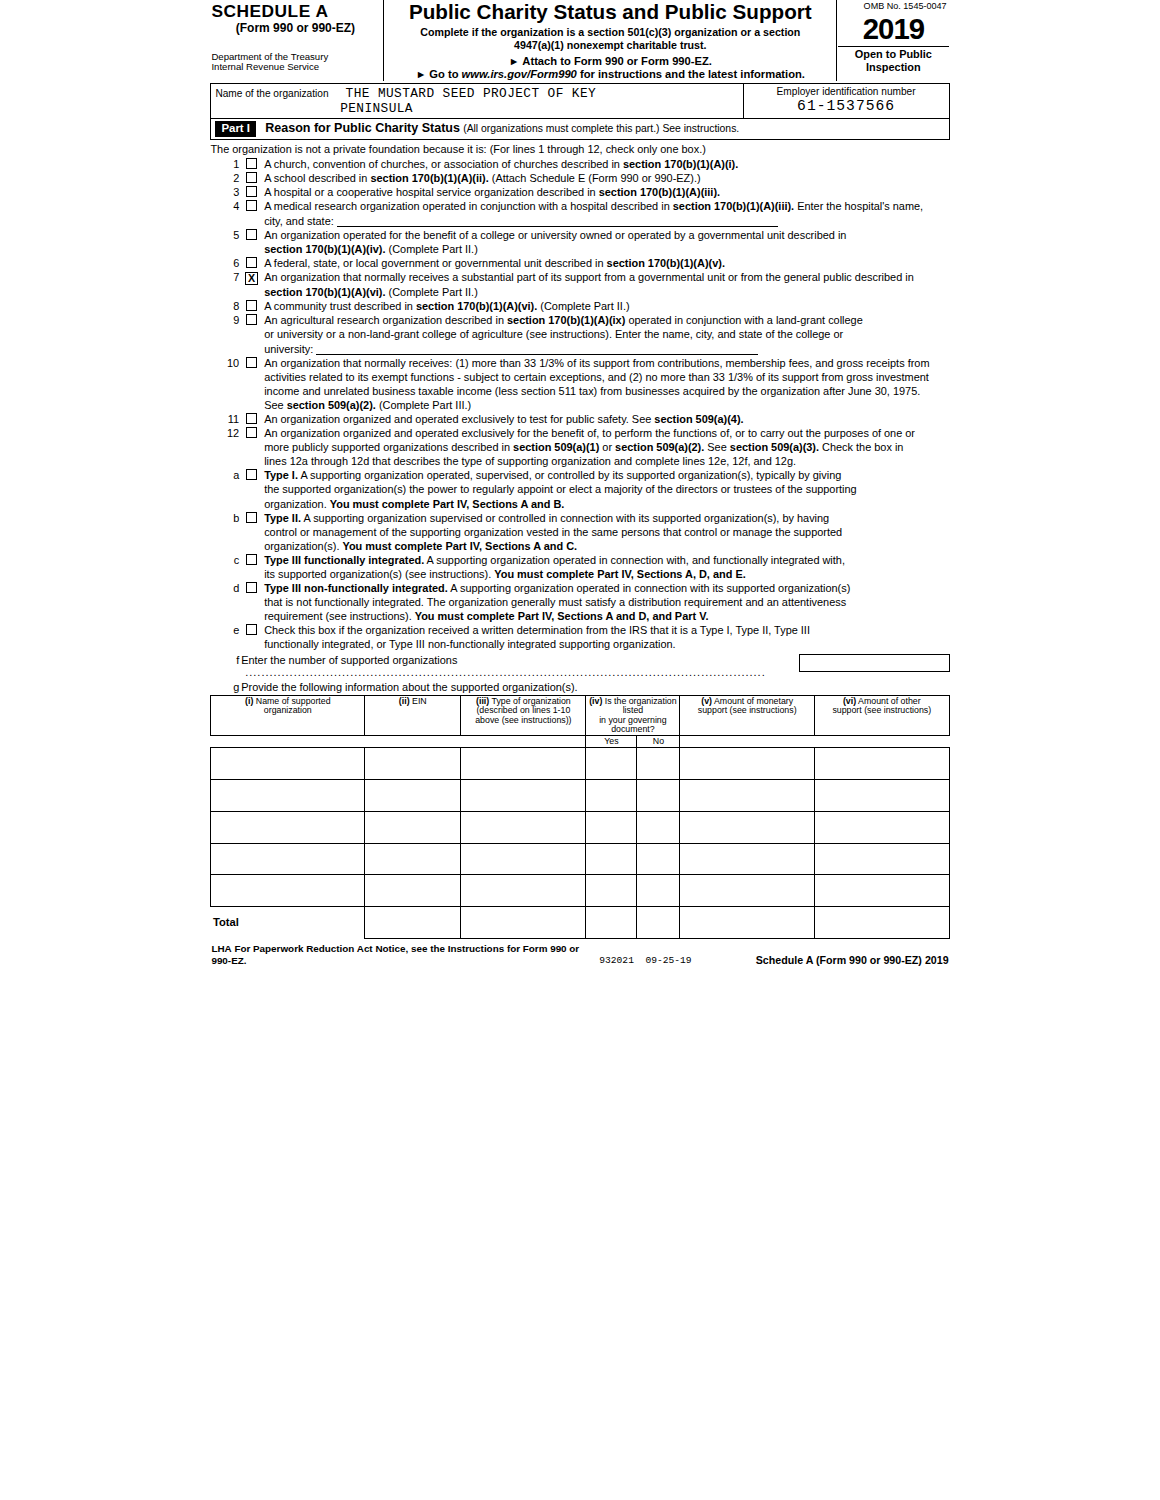| SCHEDULE A (Form 990 or 990-EZ) Department of the Treasury Internal Revenue Service | Public Charity Status and Public Support Complete if the organization is a section 501(c)(3) organization or a section 4947(a)(1) nonexempt charitable trust. ► Attach to Form 990 or Form 990-EZ. ► Go to www.irs.gov/Form990 for instructions and the latest information. | OMB No. 1545-0047 2019 Open to Public Inspection |
| Name of the organization THE MUSTARD SEED PROJECT OF KEY PENINSULA | Employer identification number 61-1537566 |
Part I Reason for Public Charity Status (All organizations must complete this part.) See instructions.
The organization is not a private foundation because it is: (For lines 1 through 12, check only one box.)
| 1 | | A church, convention of churches, or association of churches described in section 170(b)(1)(A)(i). |
| 2 | | A school described in section 170(b)(1)(A)(ii). (Attach Schedule E (Form 990 or 990-EZ).) |
| 3 | | A hospital or a cooperative hospital service organization described in section 170(b)(1)(A)(iii). |
| 4 | | A medical research organization operated in conjunction with a hospital described in section 170(b)(1)(A)(iii). Enter the hospital's name, |
| | | city, and state: |
| 5 | | An organization operated for the benefit of a college or university owned or operated by a governmental unit described in |
| | | section 170(b)(1)(A)(iv). (Complete Part II.) |
| 6 | | A federal, state, or local government or governmental unit described in section 170(b)(1)(A)(v). |
| 7 | X | An organization that normally receives a substantial part of its support from a governmental unit or from the general public described in |
| | | section 170(b)(1)(A)(vi). (Complete Part II.) |
| 8 | | A community trust described in section 170(b)(1)(A)(vi). (Complete Part II.) |
| 9 | | An agricultural research organization described in section 170(b)(1)(A)(ix) operated in conjunction with a land-grant college |
| | | or university or a non-land-grant college of agriculture (see instructions). Enter the name, city, and state of the college or |
| | | university: |
| 10 | | An organization that normally receives: (1) more than 33 1/3% of its support from contributions, membership fees, and gross receipts from |
| | | activities related to its exempt functions - subject to certain exceptions, and (2) no more than 33 1/3% of its support from gross investment |
| | | income and unrelated business taxable income (less section 511 tax) from businesses acquired by the organization after June 30, 1975. |
| | | See section 509(a)(2). (Complete Part III.) |
| 11 | | An organization organized and operated exclusively to test for public safety. See section 509(a)(4). |
| 12 | | An organization organized and operated exclusively for the benefit of, to perform the functions of, or to carry out the purposes of one or |
| | | more publicly supported organizations described in section 509(a)(1) or section 509(a)(2). See section 509(a)(3). Check the box in |
| | | lines 12a through 12d that describes the type of supporting organization and complete lines 12e, 12f, and 12g. |
| a | | Type I. A supporting organization operated, supervised, or controlled by its supported organization(s), typically by giving |
| | | the supported organization(s) the power to regularly appoint or elect a majority of the directors or trustees of the supporting |
| | | organization. You must complete Part IV, Sections A and B. |
| b | | Type II. A supporting organization supervised or controlled in connection with its supported organization(s), by having |
| | | control or management of the supporting organization vested in the same persons that control or manage the supported |
| | | organization(s). You must complete Part IV, Sections A and C. |
| c | | Type III functionally integrated. A supporting organization operated in connection with, and functionally integrated with, |
| | | its supported organization(s) (see instructions). You must complete Part IV, Sections A, D, and E. |
| d | | Type III non-functionally integrated. A supporting organization operated in connection with its supported organization(s) |
| | | that is not functionally integrated. The organization generally must satisfy a distribution requirement and an attentiveness |
| | | requirement (see instructions). You must complete Part IV, Sections A and D, and Part V. |
| e | | Check this box if the organization received a written determination from the IRS that it is a Type I, Type II, Type III |
| | | functionally integrated, or Type III non-functionally integrated supporting organization. |
| f | Enter the number of supported organizations ................................................................................................................................. | |
| g | Provide the following information about the supported organization(s). |
| (i) Name of supported organization | (ii) EIN | (iii) Type of organization (described on lines 1-10 above (see instructions)) | (iv) Is the organization listed in your governing document? | (v) Amount of monetary support (see instructions) | (vi) Amount of other support (see instructions) |
| --- | --- | --- | --- | --- | --- |
| | | | Yes | No | | |
| Total | | | | | | |
| LHA For Paperwork Reduction Act Notice, see the Instructions for Form 990 or 990-EZ. | 932021 09-25-19 | Schedule A (Form 990 or 990-EZ) 2019 |